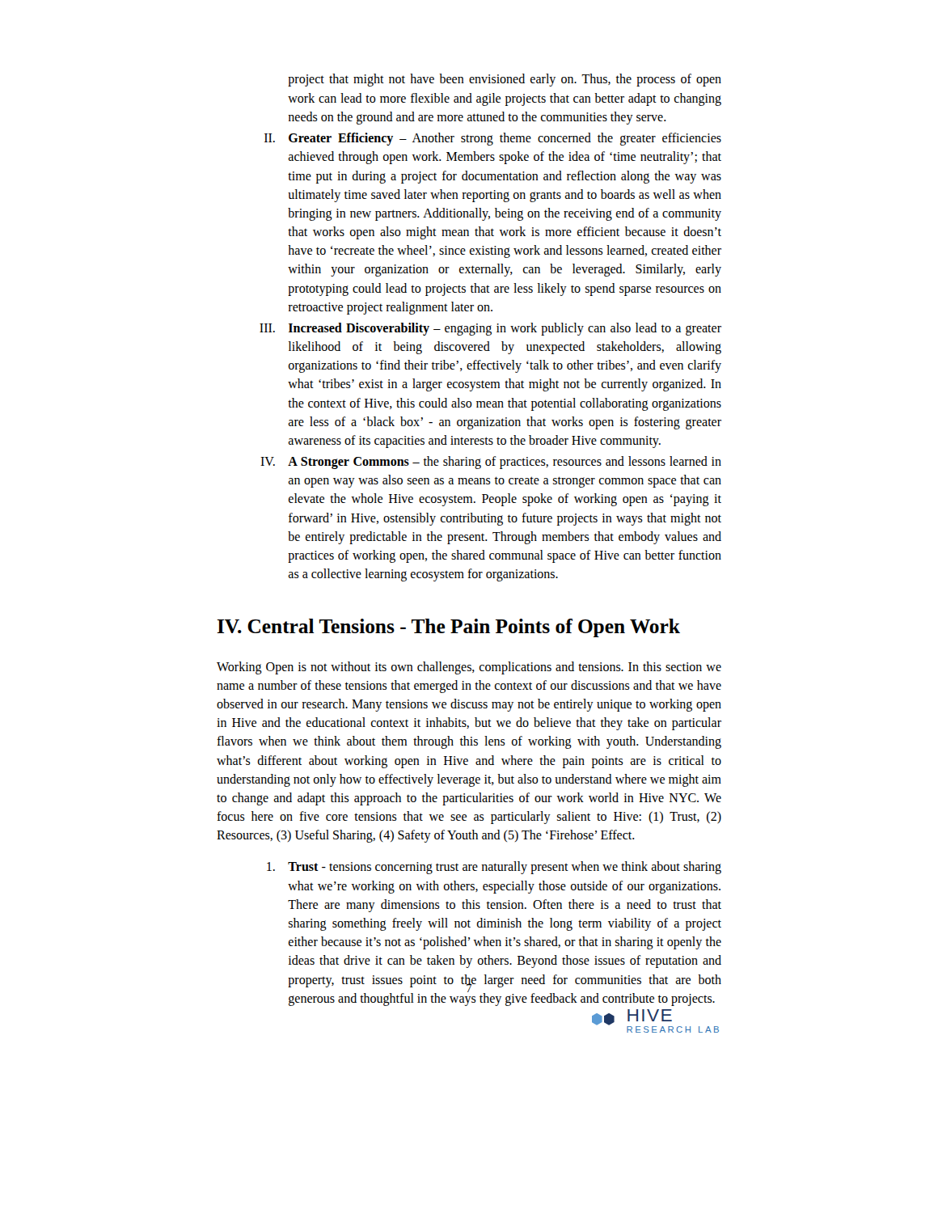project that might not have been envisioned early on. Thus, the process of open work can lead to more flexible and agile projects that can better adapt to changing needs on the ground and are more attuned to the communities they serve.
Greater Efficiency – Another strong theme concerned the greater efficiencies achieved through open work. Members spoke of the idea of ‘time neutrality’; that time put in during a project for documentation and reflection along the way was ultimately time saved later when reporting on grants and to boards as well as when bringing in new partners. Additionally, being on the receiving end of a community that works open also might mean that work is more efficient because it doesn’t have to ‘recreate the wheel’, since existing work and lessons learned, created either within your organization or externally, can be leveraged. Similarly, early prototyping could lead to projects that are less likely to spend sparse resources on retroactive project realignment later on.
Increased Discoverability – engaging in work publicly can also lead to a greater likelihood of it being discovered by unexpected stakeholders, allowing organizations to ‘find their tribe’, effectively ‘talk to other tribes’, and even clarify what ‘tribes’ exist in a larger ecosystem that might not be currently organized. In the context of Hive, this could also mean that potential collaborating organizations are less of a ‘black box’ - an organization that works open is fostering greater awareness of its capacities and interests to the broader Hive community.
A Stronger Commons – the sharing of practices, resources and lessons learned in an open way was also seen as a means to create a stronger common space that can elevate the whole Hive ecosystem. People spoke of working open as ‘paying it forward’ in Hive, ostensibly contributing to future projects in ways that might not be entirely predictable in the present. Through members that embody values and practices of working open, the shared communal space of Hive can better function as a collective learning ecosystem for organizations.
IV. Central Tensions - The Pain Points of Open Work
Working Open is not without its own challenges, complications and tensions. In this section we name a number of these tensions that emerged in the context of our discussions and that we have observed in our research. Many tensions we discuss may not be entirely unique to working open in Hive and the educational context it inhabits, but we do believe that they take on particular flavors when we think about them through this lens of working with youth. Understanding what’s different about working open in Hive and where the pain points are is critical to understanding not only how to effectively leverage it, but also to understand where we might aim to change and adapt this approach to the particularities of our work world in Hive NYC. We focus here on five core tensions that we see as particularly salient to Hive: (1) Trust, (2) Resources, (3) Useful Sharing, (4) Safety of Youth and (5) The ‘Firehose’ Effect.
Trust - tensions concerning trust are naturally present when we think about sharing what we’re working on with others, especially those outside of our organizations. There are many dimensions to this tension. Often there is a need to trust that sharing something freely will not diminish the long term viability of a project either because it’s not as ‘polished’ when it’s shared, or that in sharing it openly the ideas that drive it can be taken by others. Beyond those issues of reputation and property, trust issues point to the larger need for communities that are both generous and thoughtful in the ways they give feedback and contribute to projects.
7
HIVE
RESEARCH LAB